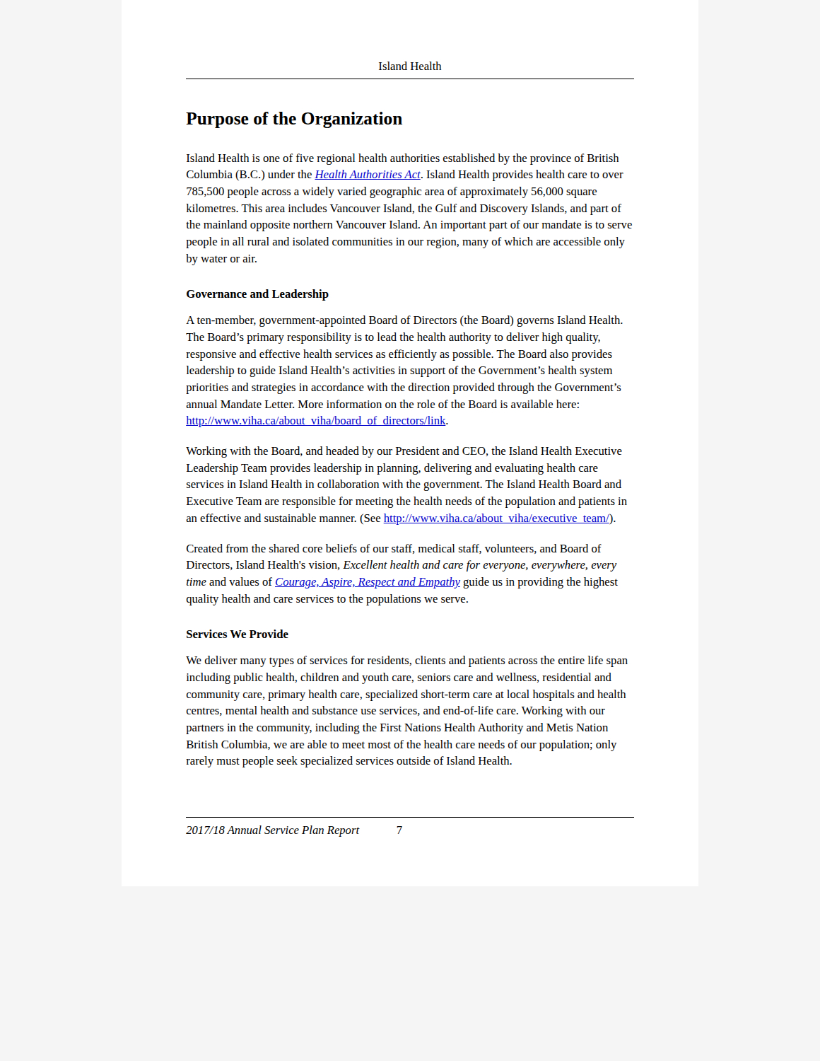Island Health
Purpose of the Organization
Island Health is one of five regional health authorities established by the province of British Columbia (B.C.) under the Health Authorities Act. Island Health provides health care to over 785,500 people across a widely varied geographic area of approximately 56,000 square kilometres. This area includes Vancouver Island, the Gulf and Discovery Islands, and part of the mainland opposite northern Vancouver Island. An important part of our mandate is to serve people in all rural and isolated communities in our region, many of which are accessible only by water or air.
Governance and Leadership
A ten-member, government-appointed Board of Directors (the Board) governs Island Health. The Board’s primary responsibility is to lead the health authority to deliver high quality, responsive and effective health services as efficiently as possible. The Board also provides leadership to guide Island Health’s activities in support of the Government’s health system priorities and strategies in accordance with the direction provided through the Government’s annual Mandate Letter. More information on the role of the Board is available here: http://www.viha.ca/about_viha/board_of_directors/link.
Working with the Board, and headed by our President and CEO, the Island Health Executive Leadership Team provides leadership in planning, delivering and evaluating health care services in Island Health in collaboration with the government. The Island Health Board and Executive Team are responsible for meeting the health needs of the population and patients in an effective and sustainable manner. (See http://www.viha.ca/about_viha/executive_team/).
Created from the shared core beliefs of our staff, medical staff, volunteers, and Board of Directors, Island Health's vision, Excellent health and care for everyone, everywhere, every time and values of Courage, Aspire, Respect and Empathy guide us in providing the highest quality health and care services to the populations we serve.
Services We Provide
We deliver many types of services for residents, clients and patients across the entire life span including public health, children and youth care, seniors care and wellness, residential and community care, primary health care, specialized short-term care at local hospitals and health centres, mental health and substance use services, and end-of-life care. Working with our partners in the community, including the First Nations Health Authority and Metis Nation British Columbia, we are able to meet most of the health care needs of our population; only rarely must people seek specialized services outside of Island Health.
2017/18 Annual Service Plan Report 7